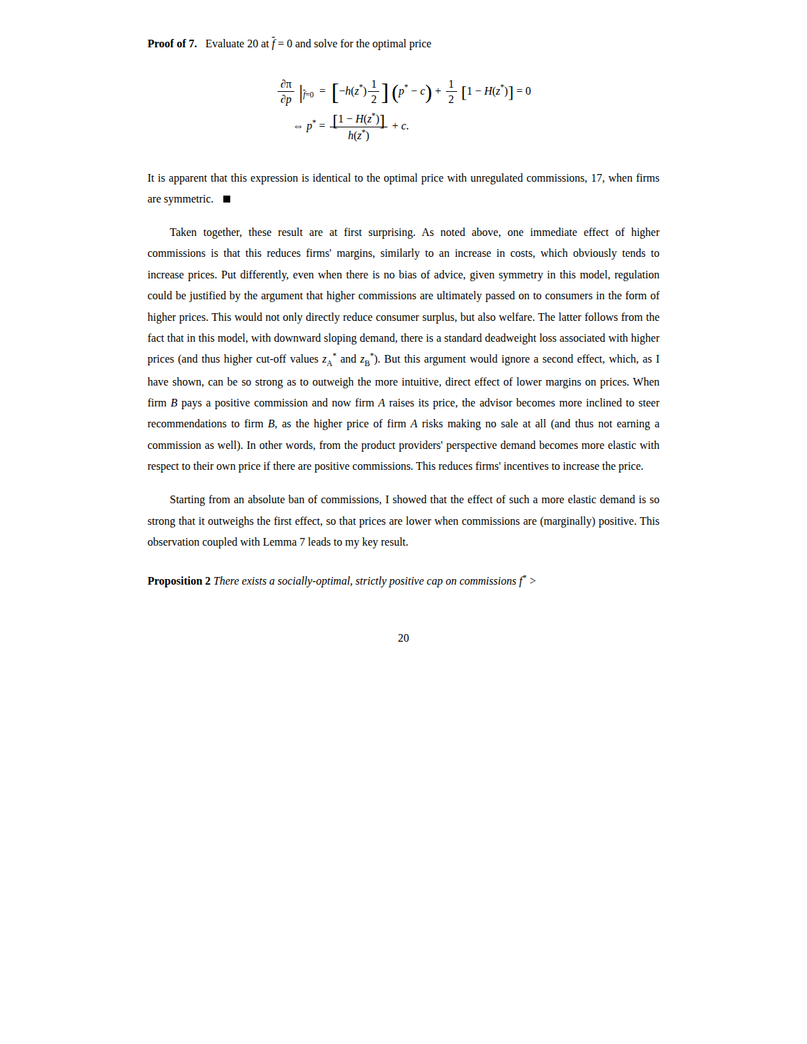Proof of 7. Evaluate 20 at f = 0 and solve for the optimal price
∂π∂p |f=0 = [−h(z*)12] (p* − c) + 12 [1 − H(z*)] = 0 ⇔ p* = [1 − H(z*)] h(z*) + c.
It is apparent that this expression is identical to the optimal price with unregulated commissions, 17, when firms are symmetric.
Taken together, these result are at first surprising. As noted above, one immediate effect of higher commissions is that this reduces firms' margins, similarly to an increase in costs, which obviously tends to increase prices. Put differently, even when there is no bias of advice, given symmetry in this model, regulation could be justified by the argument that higher commissions are ultimately passed on to consumers in the form of higher prices. This would not only directly reduce consumer surplus, but also welfare. The latter follows from the fact that in this model, with downward sloping demand, there is a standard deadweight loss associated with higher prices (and thus higher cut-off values zA* and zB*). But this argument would ignore a second effect, which, as I have shown, can be so strong as to outweigh the more intuitive, direct effect of lower margins on prices. When firm B pays a positive commission and now firm A raises its price, the advisor becomes more inclined to steer recommendations to firm B, as the higher price of firm A risks making no sale at all (and thus not earning a commission as well). In other words, from the product providers' perspective demand becomes more elastic with respect to their own price if there are positive commissions. This reduces firms' incentives to increase the price.
Starting from an absolute ban of commissions, I showed that the effect of such a more elastic demand is so strong that it outweighs the first effect, so that prices are lower when commissions are (marginally) positive. This observation coupled with Lemma 7 leads to my key result.
Proposition 2 There exists a socially-optimal, strictly positive cap on commissions f* >
20